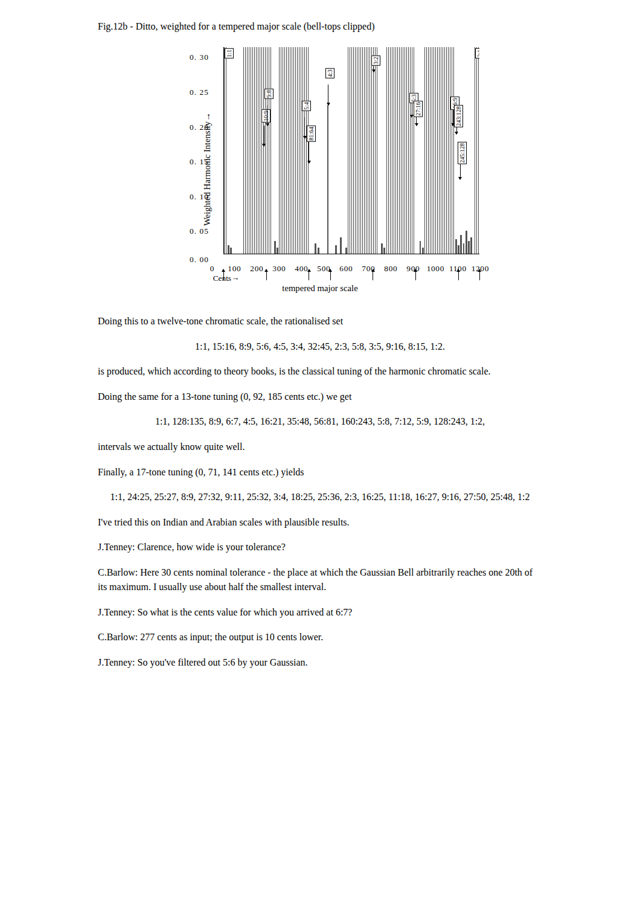Fig.12b - Ditto, weighted for a tempered major scale (bell-tops clipped)
Weighted Harmonic Intensity→
0. 30 0. 25 0. 20 0. 15 0. 10 0. 05 0. 00
1:1
10:9
9:8
5:4
81:64
4:3
3:2
5:3
27:16
16:9
243:128
245:128
2:1
0 100 200 300 400 500 600 700 800 900 1000 1100 1200
Cents→
tempered major scale
Doing this to a twelve-tone chromatic scale, the rationalised set
1:1, 15:16, 8:9, 5:6, 4:5, 3:4, 32:45, 2:3, 5:8, 3:5, 9:16, 8:15, 1:2.
is produced, which according to theory books, is the classical tuning of the harmonic chromatic scale.
Doing the same for a 13-tone tuning (0, 92, 185 cents etc.) we get
1:1, 128:135, 8:9, 6:7, 4:5, 16:21, 35:48, 56:81, 160:243, 5:8, 7:12, 5:9, 128:243, 1:2,
intervals we actually know quite well.
Finally, a 17-tone tuning (0, 71, 141 cents etc.) yields
1:1, 24:25, 25:27, 8:9, 27:32, 9:11, 25:32, 3:4, 18:25, 25:36, 2:3, 16:25, 11:18, 16:27, 9:16, 27:50, 25:48, 1:2
I've tried this on Indian and Arabian scales with plausible results.
J.Tenney: Clarence, how wide is your tolerance?
C.Barlow: Here 30 cents nominal tolerance - the place at which the Gaussian Bell arbitrarily reaches one 20th of its maximum. I usually use about half the smallest interval.
J.Tenney: So what is the cents value for which you arrived at 6:7?
C.Barlow: 277 cents as input; the output is 10 cents lower.
J.Tenney: So you've filtered out 5:6 by your Gaussian.